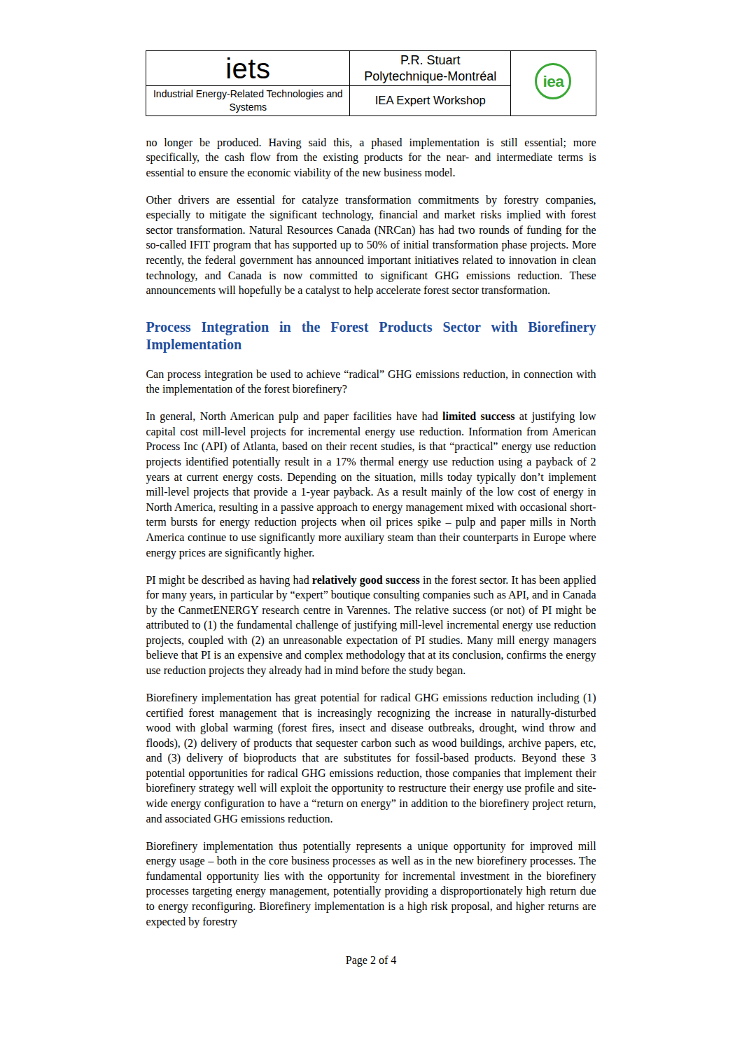| iets | P.R. Stuart Polytechnique-Montréal | |
| Industrial Energy-Related Technologies and Systems | IEA Expert Workshop |
Note: the 2017 cell sits to the right of "IEA Expert Workshop" in the original; replicate by overlaying a small table row structure
no longer be produced. Having said this, a phased implementation is still essential; more specifically, the cash flow from the existing products for the near- and intermediate terms is essential to ensure the economic viability of the new business model.
Other drivers are essential for catalyze transformation commitments by forestry companies, especially to mitigate the significant technology, financial and market risks implied with forest sector transformation. Natural Resources Canada (NRCan) has had two rounds of funding for the so-called IFIT program that has supported up to 50% of initial transformation phase projects. More recently, the federal government has announced important initiatives related to innovation in clean technology, and Canada is now committed to significant GHG emissions reduction. These announcements will hopefully be a catalyst to help accelerate forest sector transformation.
Process Integration in the Forest Products Sector with Biorefinery Implementation
Can process integration be used to achieve “radical” GHG emissions reduction, in connection with the implementation of the forest biorefinery?
In general, North American pulp and paper facilities have had limited success at justifying low capital cost mill-level projects for incremental energy use reduction. Information from American Process Inc (API) of Atlanta, based on their recent studies, is that “practical” energy use reduction projects identified potentially result in a 17% thermal energy use reduction using a payback of 2 years at current energy costs. Depending on the situation, mills today typically don’t implement mill-level projects that provide a 1-year payback. As a result mainly of the low cost of energy in North America, resulting in a passive approach to energy management mixed with occasional short-term bursts for energy reduction projects when oil prices spike – pulp and paper mills in North America continue to use significantly more auxiliary steam than their counterparts in Europe where energy prices are significantly higher.
PI might be described as having had relatively good success in the forest sector. It has been applied for many years, in particular by “expert” boutique consulting companies such as API, and in Canada by the CanmetENERGY research centre in Varennes. The relative success (or not) of PI might be attributed to (1) the fundamental challenge of justifying mill-level incremental energy use reduction projects, coupled with (2) an unreasonable expectation of PI studies. Many mill energy managers believe that PI is an expensive and complex methodology that at its conclusion, confirms the energy use reduction projects they already had in mind before the study began.
Biorefinery implementation has great potential for radical GHG emissions reduction including (1) certified forest management that is increasingly recognizing the increase in naturally-disturbed wood with global warming (forest fires, insect and disease outbreaks, drought, wind throw and floods), (2) delivery of products that sequester carbon such as wood buildings, archive papers, etc, and (3) delivery of bioproducts that are substitutes for fossil-based products. Beyond these 3 potential opportunities for radical GHG emissions reduction, those companies that implement their biorefinery strategy well will exploit the opportunity to restructure their energy use profile and site-wide energy configuration to have a “return on energy” in addition to the biorefinery project return, and associated GHG emissions reduction.
Biorefinery implementation thus potentially represents a unique opportunity for improved mill energy usage – both in the core business processes as well as in the new biorefinery processes. The fundamental opportunity lies with the opportunity for incremental investment in the biorefinery processes targeting energy management, potentially providing a disproportionately high return due to energy reconfiguring. Biorefinery implementation is a high risk proposal, and higher returns are expected by forestry
Page 2 of 4